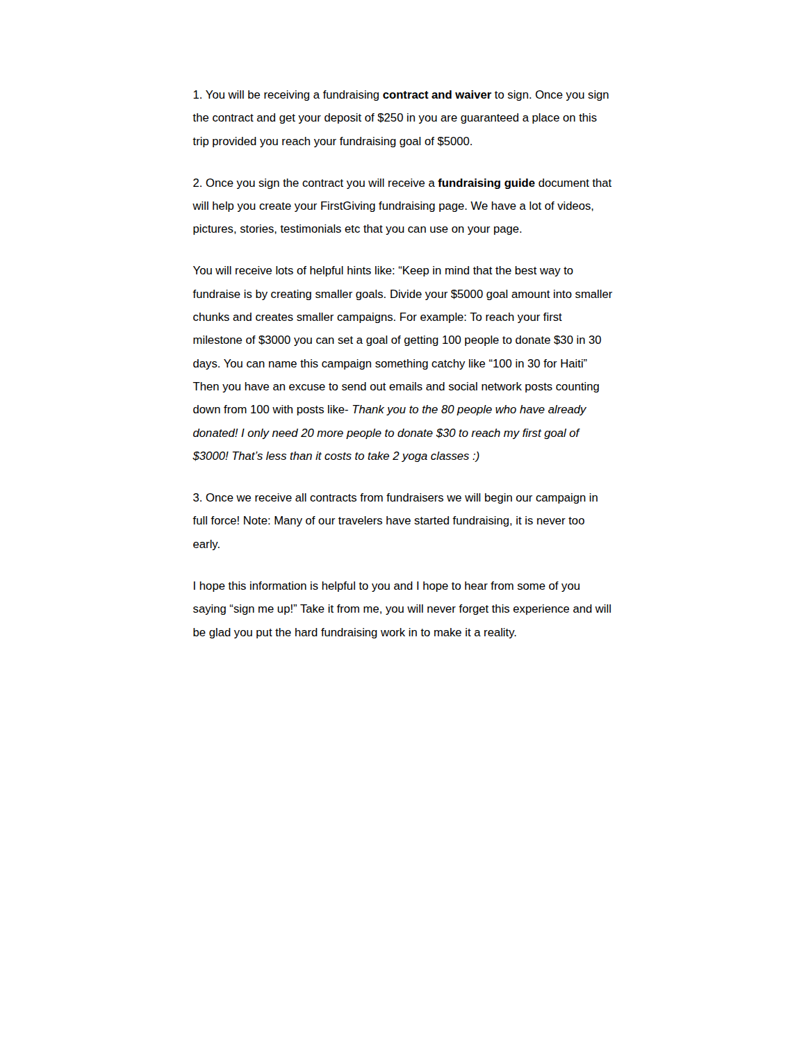1. You will be receiving a fundraising contract and waiver to sign. Once you sign the contract and get your deposit of $250 in you are guaranteed a place on this trip provided you reach your fundraising goal of $5000.
2. Once you sign the contract you will receive a fundraising guide document that will help you create your FirstGiving fundraising page. We have a lot of videos, pictures, stories, testimonials etc that you can use on your page.
You will receive lots of helpful hints like: “Keep in mind that the best way to fundraise is by creating smaller goals. Divide your $5000 goal amount into smaller chunks and creates smaller campaigns. For example: To reach your first milestone of $3000 you can set a goal of getting 100 people to donate $30 in 30 days. You can name this campaign something catchy like “100 in 30 for Haiti” Then you have an excuse to send out emails and social network posts counting down from 100 with posts like- Thank you to the 80 people who have already donated! I only need 20 more people to donate $30 to reach my first goal of $3000! That’s less than it costs to take 2 yoga classes :)
3. Once we receive all contracts from fundraisers we will begin our campaign in full force! Note: Many of our travelers have started fundraising, it is never too early.
I hope this information is helpful to you and I hope to hear from some of you saying “sign me up!” Take it from me, you will never forget this experience and will be glad you put the hard fundraising work in to make it a reality.